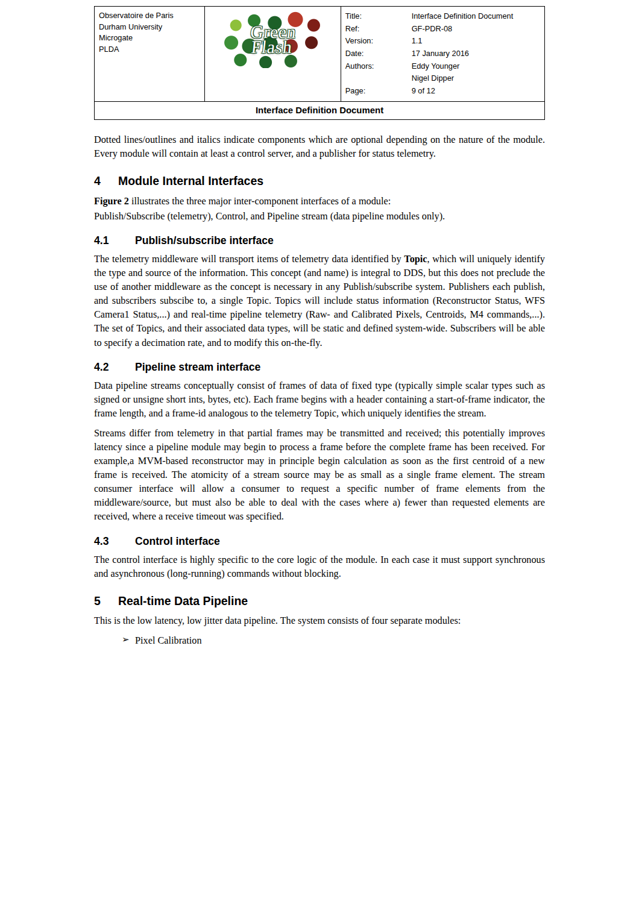| Observatoire de Paris Durham University Microgate PLDA | Green Flash | / Title: / Interface Definition Document / / Ref: / GF-PDR-08 / / Version: / 1.1 / / Date: / 17 January 2016 / / Authors: / Eddy Younger / / / Nigel Dipper / / Page: / 9 of 12 / |
Interface Definition Document
Dotted lines/outlines and italics indicate components which are optional depending on the nature of the module. Every module will contain at least a control server, and a publisher for status telemetry.
4 Module Internal Interfaces
Figure 2 illustrates the three major inter-component interfaces of a module:
Publish/Subscribe (telemetry), Control, and Pipeline stream (data pipeline modules only).
4.1 Publish/subscribe interface
The telemetry middleware will transport items of telemetry data identified by Topic, which will uniquely identify the type and source of the information. This concept (and name) is integral to DDS, but this does not preclude the use of another middleware as the concept is necessary in any Publish/subscribe system. Publishers each publish, and subscribers subscibe to, a single Topic. Topics will include status information (Reconstructor Status, WFS Camera1 Status,...) and real-time pipeline telemetry (Raw- and Calibrated Pixels, Centroids, M4 commands,...). The set of Topics, and their associated data types, will be static and defined system-wide. Subscribers will be able to specify a decimation rate, and to modify this on-the-fly.
4.2 Pipeline stream interface
Data pipeline streams conceptually consist of frames of data of fixed type (typically simple scalar types such as signed or unsigne short ints, bytes, etc). Each frame begins with a header containing a start-of-frame indicator, the frame length, and a frame-id analogous to the telemetry Topic, which uniquely identifies the stream.
Streams differ from telemetry in that partial frames may be transmitted and received; this potentially improves latency since a pipeline module may begin to process a frame before the complete frame has been received. For example,a MVM-based reconstructor may in principle begin calculation as soon as the first centroid of a new frame is received. The atomicity of a stream source may be as small as a single frame element. The stream consumer interface will allow a consumer to request a specific number of frame elements from the middleware/source, but must also be able to deal with the cases where a) fewer than requested elements are received, where a receive timeout was specified.
4.3 Control interface
The control interface is highly specific to the core logic of the module. In each case it must support synchronous and asynchronous (long-running) commands without blocking.
5 Real-time Data Pipeline
This is the low latency, low jitter data pipeline. The system consists of four separate modules:
Pixel Calibration